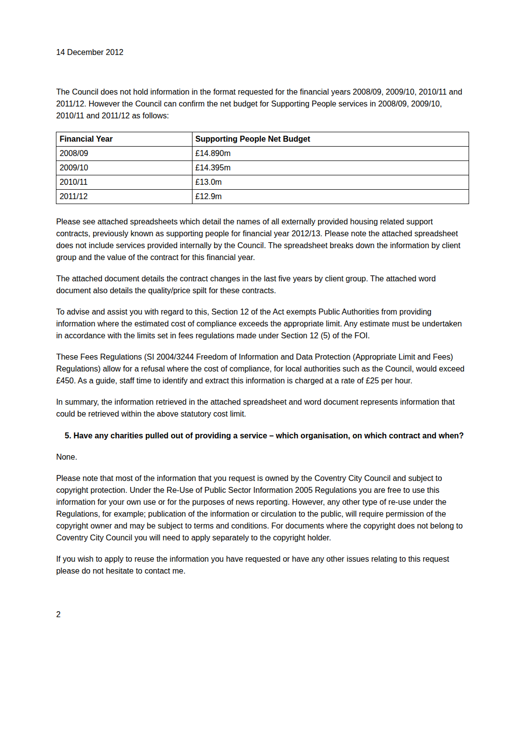14 December 2012
The Council does not hold information in the format requested for the financial years 2008/09, 2009/10, 2010/11 and 2011/12. However the Council can confirm the net budget for Supporting People services in 2008/09, 2009/10, 2010/11 and 2011/12 as follows:
| Financial Year | Supporting People Net Budget |
| --- | --- |
| 2008/09 | £14.890m |
| 2009/10 | £14.395m |
| 2010/11 | £13.0m |
| 2011/12 | £12.9m |
Please see attached spreadsheets which detail the names of all externally provided housing related support contracts, previously known as supporting people for financial year 2012/13. Please note the attached spreadsheet does not include services provided internally by the Council. The spreadsheet breaks down the information by client group and the value of the contract for this financial year.
The attached document details the contract changes in the last five years by client group. The attached word document also details the quality/price spilt for these contracts.
To advise and assist you with regard to this, Section 12 of the Act exempts Public Authorities from providing information where the estimated cost of compliance exceeds the appropriate limit. Any estimate must be undertaken in accordance with the limits set in fees regulations made under Section 12 (5) of the FOI.
These Fees Regulations (SI 2004/3244 Freedom of Information and Data Protection (Appropriate Limit and Fees) Regulations) allow for a refusal where the cost of compliance, for local authorities such as the Council, would exceed £450. As a guide, staff time to identify and extract this information is charged at a rate of £25 per hour.
In summary, the information retrieved in the attached spreadsheet and word document represents information that could be retrieved within the above statutory cost limit.
Have any charities pulled out of providing a service – which organisation, on which contract and when?
None.
Please note that most of the information that you request is owned by the Coventry City Council and subject to copyright protection. Under the Re-Use of Public Sector Information 2005 Regulations you are free to use this information for your own use or for the purposes of news reporting. However, any other type of re-use under the Regulations, for example; publication of the information or circulation to the public, will require permission of the copyright owner and may be subject to terms and conditions. For documents where the copyright does not belong to Coventry City Council you will need to apply separately to the copyright holder.
If you wish to apply to reuse the information you have requested or have any other issues relating to this request please do not hesitate to contact me.
2